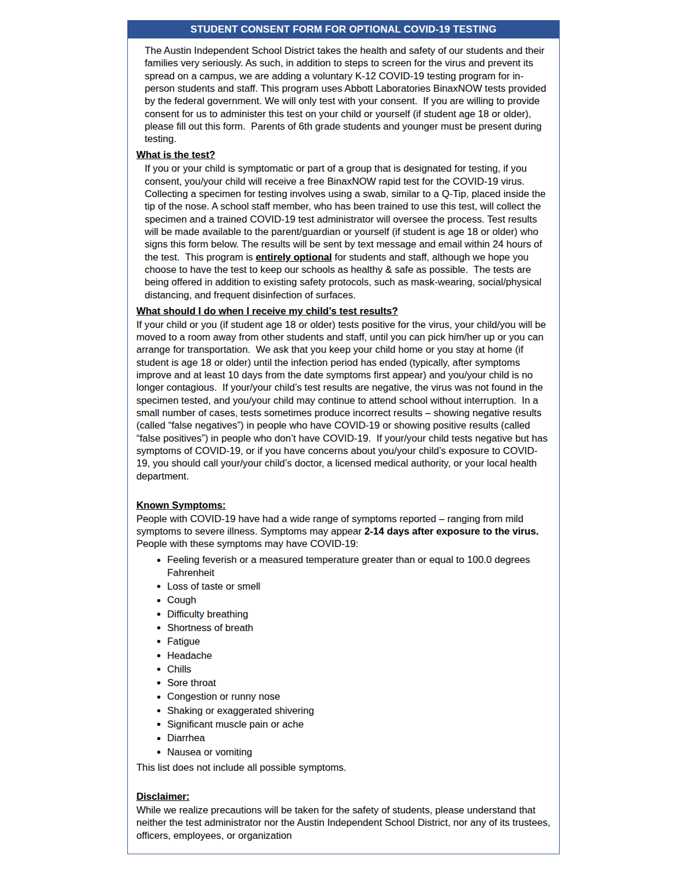STUDENT CONSENT FORM FOR OPTIONAL COVID-19 TESTING
The Austin Independent School District takes the health and safety of our students and their families very seriously. As such, in addition to steps to screen for the virus and prevent its spread on a campus, we are adding a voluntary K-12 COVID-19 testing program for in-person students and staff. This program uses Abbott Laboratories BinaxNOW tests provided by the federal government. We will only test with your consent. If you are willing to provide consent for us to administer this test on your child or yourself (if student age 18 or older), please fill out this form. Parents of 6th grade students and younger must be present during testing.
What is the test?
If you or your child is symptomatic or part of a group that is designated for testing, if you consent, you/your child will receive a free BinaxNOW rapid test for the COVID-19 virus. Collecting a specimen for testing involves using a swab, similar to a Q-Tip, placed inside the tip of the nose. A school staff member, who has been trained to use this test, will collect the specimen and a trained COVID-19 test administrator will oversee the process. Test results will be made available to the parent/guardian or yourself (if student is age 18 or older) who signs this form below. The results will be sent by text message and email within 24 hours of the test. This program is entirely optional for students and staff, although we hope you choose to have the test to keep our schools as healthy & safe as possible. The tests are being offered in addition to existing safety protocols, such as mask-wearing, social/physical distancing, and frequent disinfection of surfaces.
What should I do when I receive my child’s test results?
If your child or you (if student age 18 or older) tests positive for the virus, your child/you will be moved to a room away from other students and staff, until you can pick him/her up or you can arrange for transportation. We ask that you keep your child home or you stay at home (if student is age 18 or older) until the infection period has ended (typically, after symptoms improve and at least 10 days from the date symptoms first appear) and you/your child is no longer contagious. If your/your child’s test results are negative, the virus was not found in the specimen tested, and you/your child may continue to attend school without interruption. In a small number of cases, tests sometimes produce incorrect results – showing negative results (called “false negatives”) in people who have COVID-19 or showing positive results (called “false positives”) in people who don’t have COVID-19. If your/your child tests negative but has symptoms of COVID-19, or if you have concerns about you/your child’s exposure to COVID-19, you should call your/your child’s doctor, a licensed medical authority, or your local health department.
Known Symptoms:
People with COVID-19 have had a wide range of symptoms reported – ranging from mild symptoms to severe illness. Symptoms may appear 2-14 days after exposure to the virus. People with these symptoms may have COVID-19:
Feeling feverish or a measured temperature greater than or equal to 100.0 degrees Fahrenheit
Loss of taste or smell
Cough
Difficulty breathing
Shortness of breath
Fatigue
Headache
Chills
Sore throat
Congestion or runny nose
Shaking or exaggerated shivering
Significant muscle pain or ache
Diarrhea
Nausea or vomiting
This list does not include all possible symptoms.
Disclaimer:
While we realize precautions will be taken for the safety of students, please understand that neither the test administrator nor the Austin Independent School District, nor any of its trustees, officers, employees, or organization